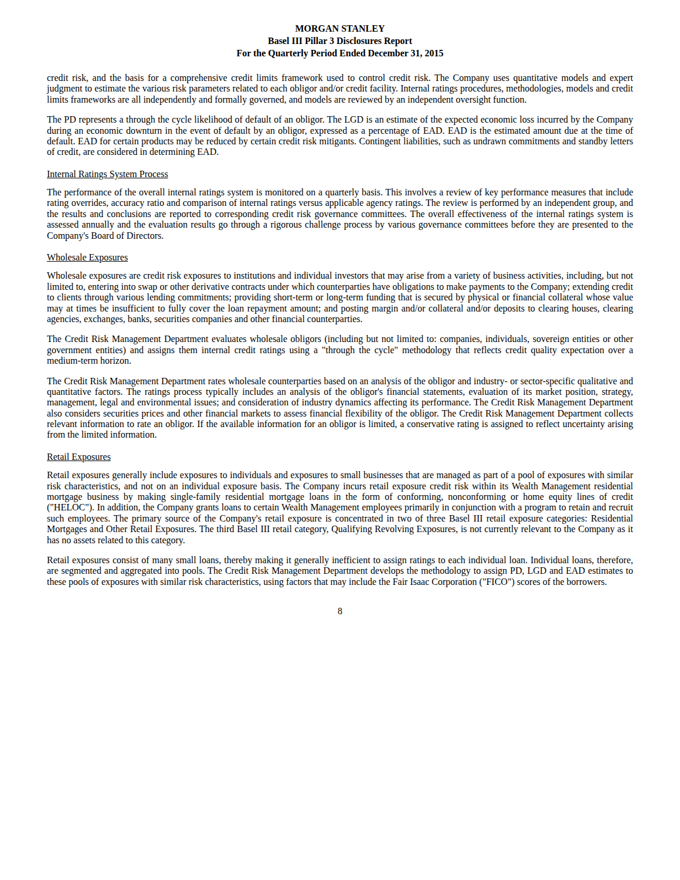MORGAN STANLEY
Basel III Pillar 3 Disclosures Report
For the Quarterly Period Ended December 31, 2015
credit risk, and the basis for a comprehensive credit limits framework used to control credit risk. The Company uses quantitative models and expert judgment to estimate the various risk parameters related to each obligor and/or credit facility. Internal ratings procedures, methodologies, models and credit limits frameworks are all independently and formally governed, and models are reviewed by an independent oversight function.
The PD represents a through the cycle likelihood of default of an obligor. The LGD is an estimate of the expected economic loss incurred by the Company during an economic downturn in the event of default by an obligor, expressed as a percentage of EAD. EAD is the estimated amount due at the time of default. EAD for certain products may be reduced by certain credit risk mitigants. Contingent liabilities, such as undrawn commitments and standby letters of credit, are considered in determining EAD.
Internal Ratings System Process
The performance of the overall internal ratings system is monitored on a quarterly basis. This involves a review of key performance measures that include rating overrides, accuracy ratio and comparison of internal ratings versus applicable agency ratings. The review is performed by an independent group, and the results and conclusions are reported to corresponding credit risk governance committees. The overall effectiveness of the internal ratings system is assessed annually and the evaluation results go through a rigorous challenge process by various governance committees before they are presented to the Company's Board of Directors.
Wholesale Exposures
Wholesale exposures are credit risk exposures to institutions and individual investors that may arise from a variety of business activities, including, but not limited to, entering into swap or other derivative contracts under which counterparties have obligations to make payments to the Company; extending credit to clients through various lending commitments; providing short-term or long-term funding that is secured by physical or financial collateral whose value may at times be insufficient to fully cover the loan repayment amount; and posting margin and/or collateral and/or deposits to clearing houses, clearing agencies, exchanges, banks, securities companies and other financial counterparties.
The Credit Risk Management Department evaluates wholesale obligors (including but not limited to: companies, individuals, sovereign entities or other government entities) and assigns them internal credit ratings using a "through the cycle" methodology that reflects credit quality expectation over a medium-term horizon.
The Credit Risk Management Department rates wholesale counterparties based on an analysis of the obligor and industry- or sector-specific qualitative and quantitative factors. The ratings process typically includes an analysis of the obligor's financial statements, evaluation of its market position, strategy, management, legal and environmental issues; and consideration of industry dynamics affecting its performance. The Credit Risk Management Department also considers securities prices and other financial markets to assess financial flexibility of the obligor. The Credit Risk Management Department collects relevant information to rate an obligor. If the available information for an obligor is limited, a conservative rating is assigned to reflect uncertainty arising from the limited information.
Retail Exposures
Retail exposures generally include exposures to individuals and exposures to small businesses that are managed as part of a pool of exposures with similar risk characteristics, and not on an individual exposure basis. The Company incurs retail exposure credit risk within its Wealth Management residential mortgage business by making single-family residential mortgage loans in the form of conforming, nonconforming or home equity lines of credit ("HELOC"). In addition, the Company grants loans to certain Wealth Management employees primarily in conjunction with a program to retain and recruit such employees. The primary source of the Company's retail exposure is concentrated in two of three Basel III retail exposure categories: Residential Mortgages and Other Retail Exposures. The third Basel III retail category, Qualifying Revolving Exposures, is not currently relevant to the Company as it has no assets related to this category.
Retail exposures consist of many small loans, thereby making it generally inefficient to assign ratings to each individual loan. Individual loans, therefore, are segmented and aggregated into pools. The Credit Risk Management Department develops the methodology to assign PD, LGD and EAD estimates to these pools of exposures with similar risk characteristics, using factors that may include the Fair Isaac Corporation ("FICO") scores of the borrowers.
8